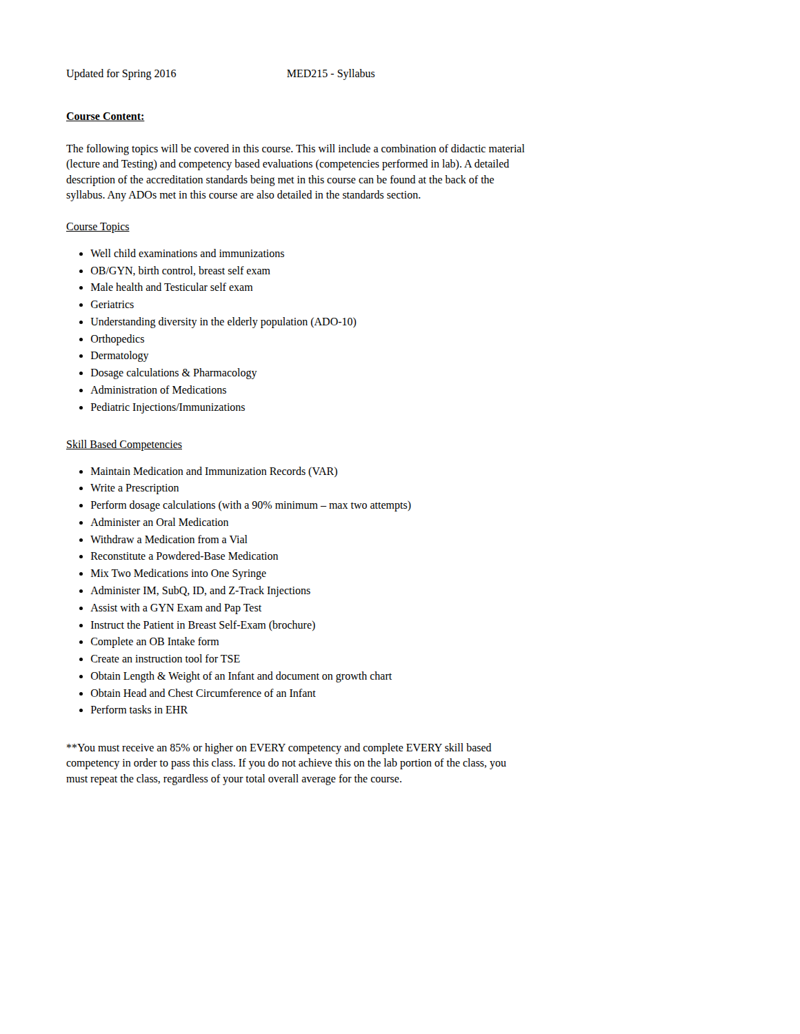Updated for Spring 2016
MED215 - Syllabus
Course Content:
The following topics will be covered in this course. This will include a combination of didactic material (lecture and Testing) and competency based evaluations (competencies performed in lab). A detailed description of the accreditation standards being met in this course can be found at the back of the syllabus. Any ADOs met in this course are also detailed in the standards section.
Course Topics
Well child examinations and immunizations
OB/GYN, birth control, breast self exam
Male health and Testicular self exam
Geriatrics
Understanding diversity in the elderly population (ADO-10)
Orthopedics
Dermatology
Dosage calculations & Pharmacology
Administration of Medications
Pediatric Injections/Immunizations
Skill Based Competencies
Maintain Medication and Immunization Records (VAR)
Write a Prescription
Perform dosage calculations (with a 90% minimum – max two attempts)
Administer an Oral Medication
Withdraw a Medication from a Vial
Reconstitute a Powdered-Base Medication
Mix Two Medications into One Syringe
Administer IM, SubQ, ID, and Z-Track Injections
Assist with a GYN Exam and Pap Test
Instruct the Patient in Breast Self-Exam (brochure)
Complete an OB Intake form
Create an instruction tool for TSE
Obtain Length & Weight of an Infant and document on growth chart
Obtain Head and Chest Circumference of an Infant
Perform tasks in EHR
**You must receive an 85% or higher on EVERY competency and complete EVERY skill based competency in order to pass this class. If you do not achieve this on the lab portion of the class, you must repeat the class, regardless of your total overall average for the course.